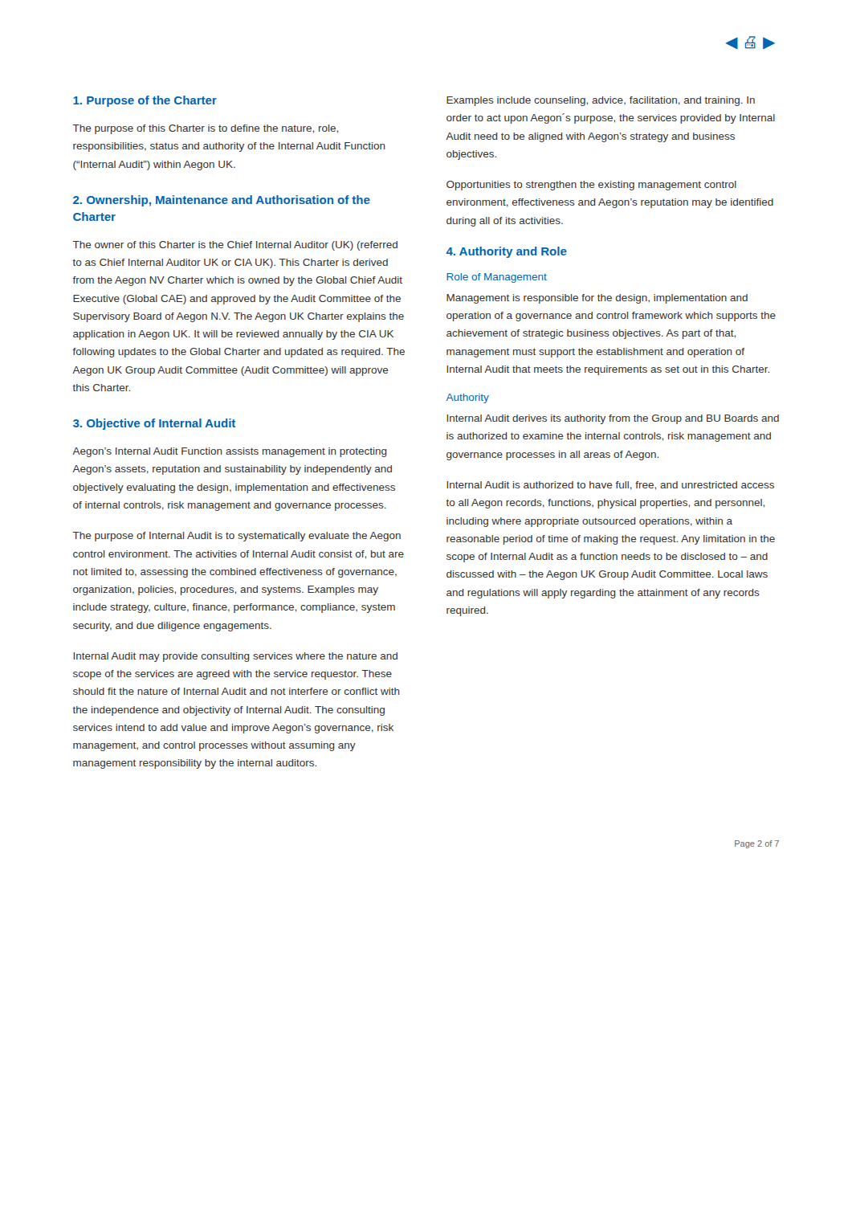◀🖨▶
1. Purpose of the Charter
The purpose of this Charter is to define the nature, role, responsibilities, status and authority of the Internal Audit Function (“Internal Audit”) within Aegon UK.
2. Ownership, Maintenance and Authorisation of the Charter
The owner of this Charter is the Chief Internal Auditor (UK) (referred to as Chief Internal Auditor UK or CIA UK). This Charter is derived from the Aegon NV Charter which is owned by the Global Chief Audit Executive (Global CAE) and approved by the Audit Committee of the Supervisory Board of Aegon N.V. The Aegon UK Charter explains the application in Aegon UK. It will be reviewed annually by the CIA UK following updates to the Global Charter and updated as required. The Aegon UK Group Audit Committee (Audit Committee) will approve this Charter.
3. Objective of Internal Audit
Aegon’s Internal Audit Function assists management in protecting Aegon’s assets, reputation and sustainability by independently and objectively evaluating the design, implementation and effectiveness of internal controls, risk management and governance processes.
The purpose of Internal Audit is to systematically evaluate the Aegon control environment. The activities of Internal Audit consist of, but are not limited to, assessing the combined effectiveness of governance, organization, policies, procedures, and systems. Examples may include strategy, culture, finance, performance, compliance, system security, and due diligence engagements.
Internal Audit may provide consulting services where the nature and scope of the services are agreed with the service requestor. These should fit the nature of Internal Audit and not interfere or conflict with the independence and objectivity of Internal Audit. The consulting services intend to add value and improve Aegon’s governance, risk management, and control processes without assuming any management responsibility by the internal auditors.
Examples include counseling, advice, facilitation, and training. In order to act upon Aegon´s purpose, the services provided by Internal Audit need to be aligned with Aegon’s strategy and business objectives.
Opportunities to strengthen the existing management control environment, effectiveness and Aegon’s reputation may be identified during all of its activities.
4. Authority and Role
Role of Management
Management is responsible for the design, implementation and operation of a governance and control framework which supports the achievement of strategic business objectives. As part of that, management must support the establishment and operation of Internal Audit that meets the requirements as set out in this Charter.
Authority
Internal Audit derives its authority from the Group and BU Boards and is authorized to examine the internal controls, risk management and governance processes in all areas of Aegon.
Internal Audit is authorized to have full, free, and unrestricted access to all Aegon records, functions, physical properties, and personnel, including where appropriate outsourced operations, within a reasonable period of time of making the request. Any limitation in the scope of Internal Audit as a function needs to be disclosed to – and discussed with – the Aegon UK Group Audit Committee. Local laws and regulations will apply regarding the attainment of any records required.
Page 2 of 7